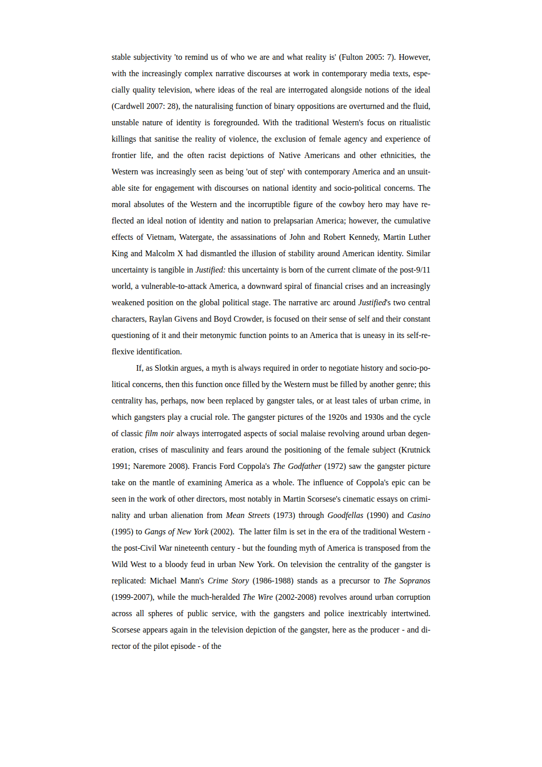stable subjectivity 'to remind us of who we are and what reality is' (Fulton 2005: 7). However, with the increasingly complex narrative discourses at work in contemporary media texts, especially quality television, where ideas of the real are interrogated alongside notions of the ideal (Cardwell 2007: 28), the naturalising function of binary oppositions are overturned and the fluid, unstable nature of identity is foregrounded. With the traditional Western's focus on ritualistic killings that sanitise the reality of violence, the exclusion of female agency and experience of frontier life, and the often racist depictions of Native Americans and other ethnicities, the Western was increasingly seen as being 'out of step' with contemporary America and an unsuitable site for engagement with discourses on national identity and socio-political concerns. The moral absolutes of the Western and the incorruptible figure of the cowboy hero may have reflected an ideal notion of identity and nation to prelapsarian America; however, the cumulative effects of Vietnam, Watergate, the assassinations of John and Robert Kennedy, Martin Luther King and Malcolm X had dismantled the illusion of stability around American identity. Similar uncertainty is tangible in Justified: this uncertainty is born of the current climate of the post-9/11 world, a vulnerable-to-attack America, a downward spiral of financial crises and an increasingly weakened position on the global political stage. The narrative arc around Justified's two central characters, Raylan Givens and Boyd Crowder, is focused on their sense of self and their constant questioning of it and their metonymic function points to an America that is uneasy in its self-reflexive identification.
If, as Slotkin argues, a myth is always required in order to negotiate history and socio-political concerns, then this function once filled by the Western must be filled by another genre; this centrality has, perhaps, now been replaced by gangster tales, or at least tales of urban crime, in which gangsters play a crucial role. The gangster pictures of the 1920s and 1930s and the cycle of classic film noir always interrogated aspects of social malaise revolving around urban degeneration, crises of masculinity and fears around the positioning of the female subject (Krutnick 1991; Naremore 2008). Francis Ford Coppola's The Godfather (1972) saw the gangster picture take on the mantle of examining America as a whole. The influence of Coppola's epic can be seen in the work of other directors, most notably in Martin Scorsese's cinematic essays on criminality and urban alienation from Mean Streets (1973) through Goodfellas (1990) and Casino (1995) to Gangs of New York (2002). The latter film is set in the era of the traditional Western - the post-Civil War nineteenth century - but the founding myth of America is transposed from the Wild West to a bloody feud in urban New York. On television the centrality of the gangster is replicated: Michael Mann's Crime Story (1986-1988) stands as a precursor to The Sopranos (1999-2007), while the much-heralded The Wire (2002-2008) revolves around urban corruption across all spheres of public service, with the gangsters and police inextricably intertwined. Scorsese appears again in the television depiction of the gangster, here as the producer - and director of the pilot episode - of the